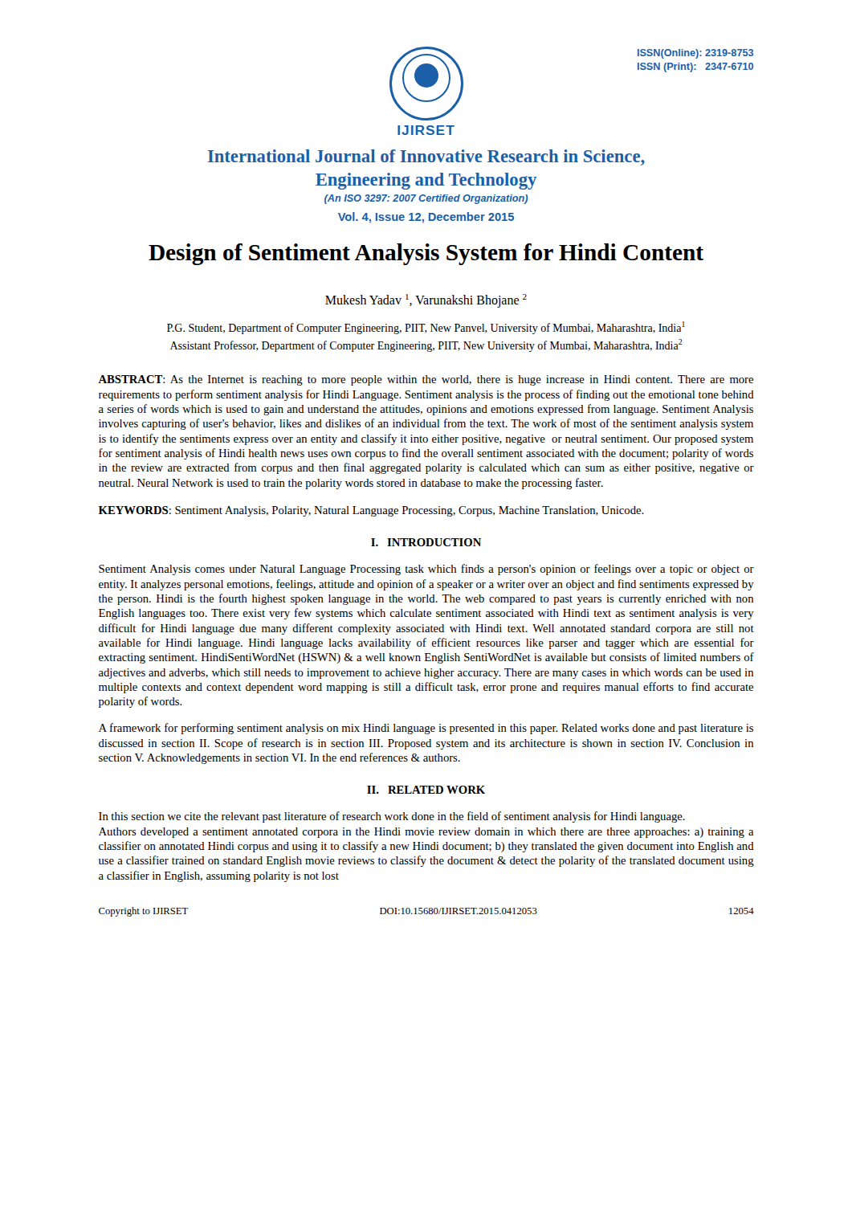ISSN(Online): 2319-8753
ISSN (Print): 2347-6710
IJIRSET
International Journal of Innovative Research in Science,
Engineering and Technology
(An ISO 3297: 2007 Certified Organization)
Vol. 4, Issue 12, December 2015
Design of Sentiment Analysis System for Hindi Content
Mukesh Yadav 1, Varunakshi Bhojane 2
P.G. Student, Department of Computer Engineering, PIIT, New Panvel, University of Mumbai, Maharashtra, India1
Assistant Professor, Department of Computer Engineering, PIIT, New University of Mumbai, Maharashtra, India2
ABSTRACT: As the Internet is reaching to more people within the world, there is huge increase in Hindi content. There are more requirements to perform sentiment analysis for Hindi Language. Sentiment analysis is the process of finding out the emotional tone behind a series of words which is used to gain and understand the attitudes, opinions and emotions expressed from language. Sentiment Analysis involves capturing of user's behavior, likes and dislikes of an individual from the text. The work of most of the sentiment analysis system is to identify the sentiments express over an entity and classify it into either positive, negative or neutral sentiment. Our proposed system for sentiment analysis of Hindi health news uses own corpus to find the overall sentiment associated with the document; polarity of words in the review are extracted from corpus and then final aggregated polarity is calculated which can sum as either positive, negative or neutral. Neural Network is used to train the polarity words stored in database to make the processing faster.
KEYWORDS: Sentiment Analysis, Polarity, Natural Language Processing, Corpus, Machine Translation, Unicode.
I. INTRODUCTION
Sentiment Analysis comes under Natural Language Processing task which finds a person's opinion or feelings over a topic or object or entity. It analyzes personal emotions, feelings, attitude and opinion of a speaker or a writer over an object and find sentiments expressed by the person. Hindi is the fourth highest spoken language in the world. The web compared to past years is currently enriched with non English languages too. There exist very few systems which calculate sentiment associated with Hindi text as sentiment analysis is very difficult for Hindi language due many different complexity associated with Hindi text. Well annotated standard corpora are still not available for Hindi language. Hindi language lacks availability of efficient resources like parser and tagger which are essential for extracting sentiment. HindiSentiWordNet (HSWN) & a well known English SentiWordNet is available but consists of limited numbers of adjectives and adverbs, which still needs to improvement to achieve higher accuracy. There are many cases in which words can be used in multiple contexts and context dependent word mapping is still a difficult task, error prone and requires manual efforts to find accurate polarity of words.
A framework for performing sentiment analysis on mix Hindi language is presented in this paper. Related works done and past literature is discussed in section II. Scope of research is in section III. Proposed system and its architecture is shown in section IV. Conclusion in section V. Acknowledgements in section VI. In the end references & authors.
II. RELATED WORK
In this section we cite the relevant past literature of research work done in the field of sentiment analysis for Hindi language.
Authors developed a sentiment annotated corpora in the Hindi movie review domain in which there are three approaches: a) training a classifier on annotated Hindi corpus and using it to classify a new Hindi document; b) they translated the given document into English and use a classifier trained on standard English movie reviews to classify the document & detect the polarity of the translated document using a classifier in English, assuming polarity is not lost
Copyright to IJIRSET DOI:10.15680/IJIRSET.2015.0412053 12054